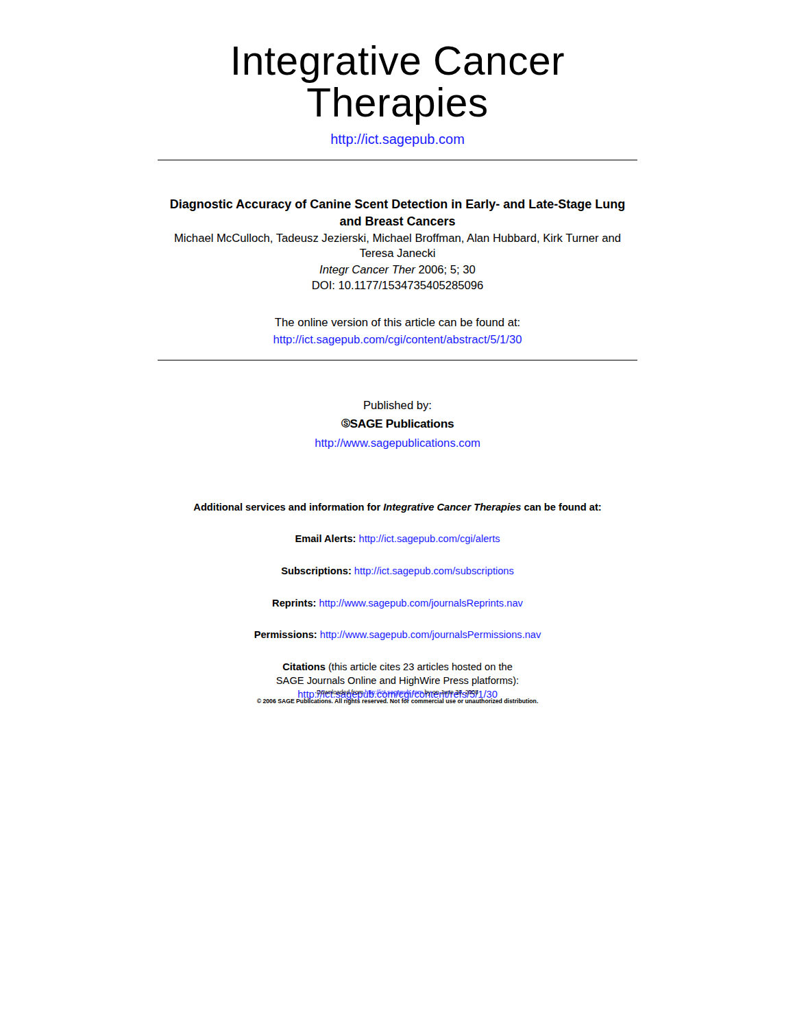Integrative Cancer Therapies
http://ict.sagepub.com
Diagnostic Accuracy of Canine Scent Detection in Early- and Late-Stage Lung and Breast Cancers
Michael McCulloch, Tadeusz Jezierski, Michael Broffman, Alan Hubbard, Kirk Turner and Teresa Janecki
Integr Cancer Ther 2006; 5; 30
DOI: 10.1177/1534735405285096
The online version of this article can be found at:
http://ict.sagepub.com/cgi/content/abstract/5/1/30
Published by:
ⓈSAGE Publications
http://www.sagepublications.com
Additional services and information for Integrative Cancer Therapies can be found at:
Email Alerts: http://ict.sagepub.com/cgi/alerts
Subscriptions: http://ict.sagepub.com/subscriptions
Reprints: http://www.sagepub.com/journalsReprints.nav
Permissions: http://www.sagepub.com/journalsPermissions.nav
Citations (this article cites 23 articles hosted on the
SAGE Journals Online and HighWire Press platforms):
http://ict.sagepub.com/cgi/content/refs/5/1/30
Downloaded from http://ict.sagepub.com by on June 30, 2008
© 2006 SAGE Publications. All rights reserved. Not for commercial use or unauthorized distribution.